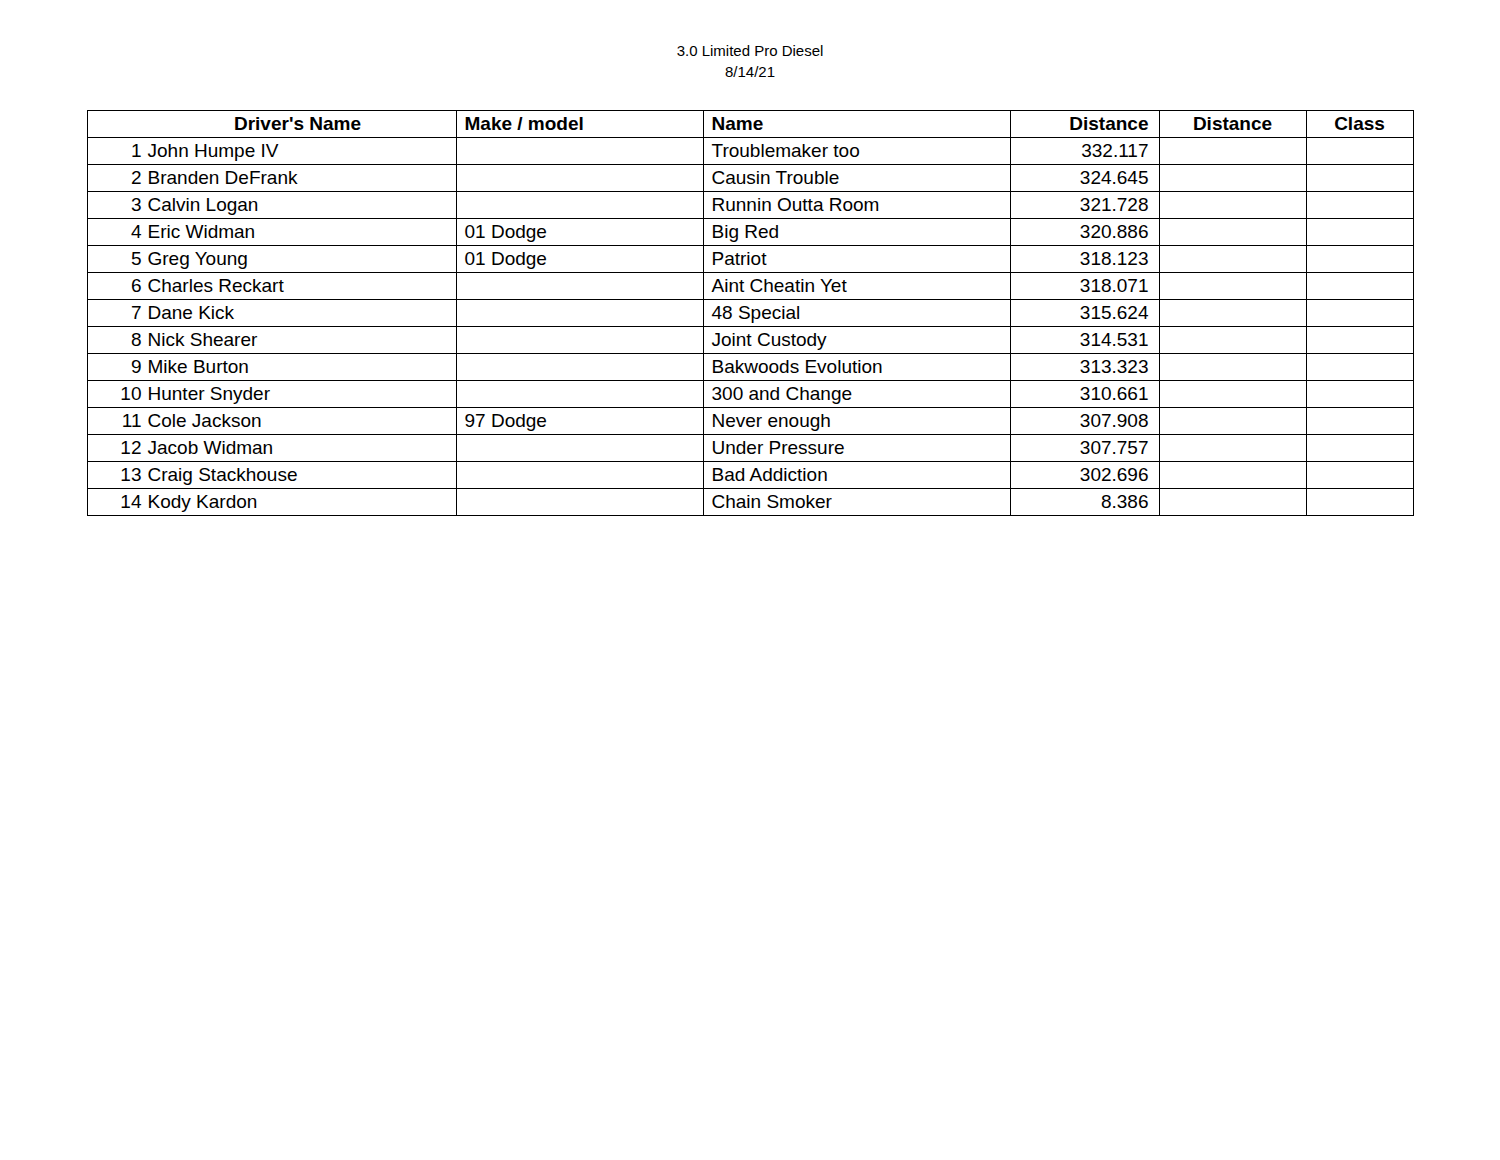3.0 Limited Pro Diesel
8/14/21
| | Driver's Name | Make / model | Name | Distance | Distance | Class |
| --- | --- | --- | --- | --- | --- | --- |
| 1 | John Humpe IV | | Troublemaker too | 332.117 | | |
| 2 | Branden DeFrank | | Causin Trouble | 324.645 | | |
| 3 | Calvin Logan | | Runnin Outta Room | 321.728 | | |
| 4 | Eric Widman | 01 Dodge | Big Red | 320.886 | | |
| 5 | Greg Young | 01 Dodge | Patriot | 318.123 | | |
| 6 | Charles Reckart | | Aint Cheatin Yet | 318.071 | | |
| 7 | Dane Kick | | 48 Special | 315.624 | | |
| 8 | Nick Shearer | | Joint Custody | 314.531 | | |
| 9 | Mike Burton | | Bakwoods Evolution | 313.323 | | |
| 10 | Hunter Snyder | | 300 and Change | 310.661 | | |
| 11 | Cole Jackson | 97 Dodge | Never enough | 307.908 | | |
| 12 | Jacob Widman | | Under Pressure | 307.757 | | |
| 13 | Craig Stackhouse | | Bad Addiction | 302.696 | | |
| 14 | Kody Kardon | | Chain Smoker | 8.386 | | |